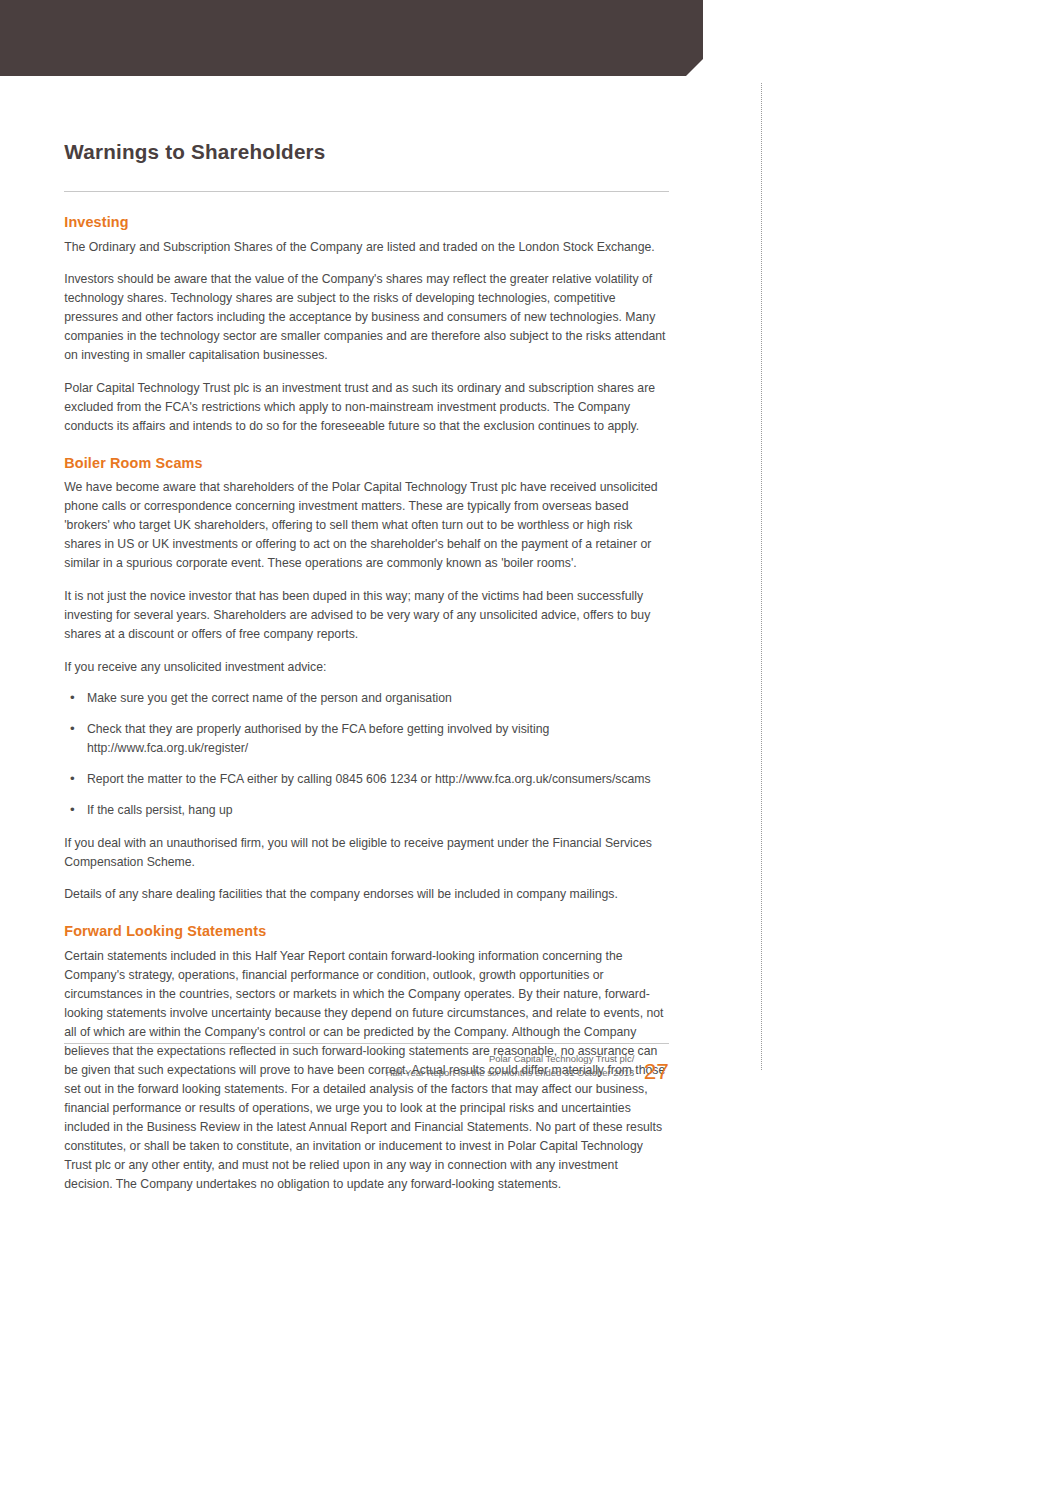Warnings to Shareholders
Investing
The Ordinary and Subscription Shares of the Company are listed and traded on the London Stock Exchange.
Investors should be aware that the value of the Company's shares may reflect the greater relative volatility of technology shares. Technology shares are subject to the risks of developing technologies, competitive pressures and other factors including the acceptance by business and consumers of new technologies. Many companies in the technology sector are smaller companies and are therefore also subject to the risks attendant on investing in smaller capitalisation businesses.
Polar Capital Technology Trust plc is an investment trust and as such its ordinary and subscription shares are excluded from the FCA's restrictions which apply to non-mainstream investment products. The Company conducts its affairs and intends to do so for the foreseeable future so that the exclusion continues to apply.
Boiler Room Scams
We have become aware that shareholders of the Polar Capital Technology Trust plc have received unsolicited phone calls or correspondence concerning investment matters. These are typically from overseas based 'brokers' who target UK shareholders, offering to sell them what often turn out to be worthless or high risk shares in US or UK investments or offering to act on the shareholder's behalf on the payment of a retainer or similar in a spurious corporate event. These operations are commonly known as 'boiler rooms'.
It is not just the novice investor that has been duped in this way; many of the victims had been successfully investing for several years. Shareholders are advised to be very wary of any unsolicited advice, offers to buy shares at a discount or offers of free company reports.
If you receive any unsolicited investment advice:
Make sure you get the correct name of the person and organisation
Check that they are properly authorised by the FCA before getting involved by visiting http://www.fca.org.uk/register/
Report the matter to the FCA either by calling 0845 606 1234 or http://www.fca.org.uk/consumers/scams
If the calls persist, hang up
If you deal with an unauthorised firm, you will not be eligible to receive payment under the Financial Services Compensation Scheme.
Details of any share dealing facilities that the company endorses will be included in company mailings.
Forward Looking Statements
Certain statements included in this Half Year Report contain forward-looking information concerning the Company's strategy, operations, financial performance or condition, outlook, growth opportunities or circumstances in the countries, sectors or markets in which the Company operates. By their nature, forward-looking statements involve uncertainty because they depend on future circumstances, and relate to events, not all of which are within the Company's control or can be predicted by the Company. Although the Company believes that the expectations reflected in such forward-looking statements are reasonable, no assurance can be given that such expectations will prove to have been correct. Actual results could differ materially from those set out in the forward looking statements. For a detailed analysis of the factors that may affect our business, financial performance or results of operations, we urge you to look at the principal risks and uncertainties included in the Business Review in the latest Annual Report and Financial Statements. No part of these results constitutes, or shall be taken to constitute, an invitation or inducement to invest in Polar Capital Technology Trust plc or any other entity, and must not be relied upon in any way in connection with any investment decision. The Company undertakes no obligation to update any forward-looking statements.
Polar Capital Technology Trust plc/ Half Year Report for the six months ended 31 October 2013
27